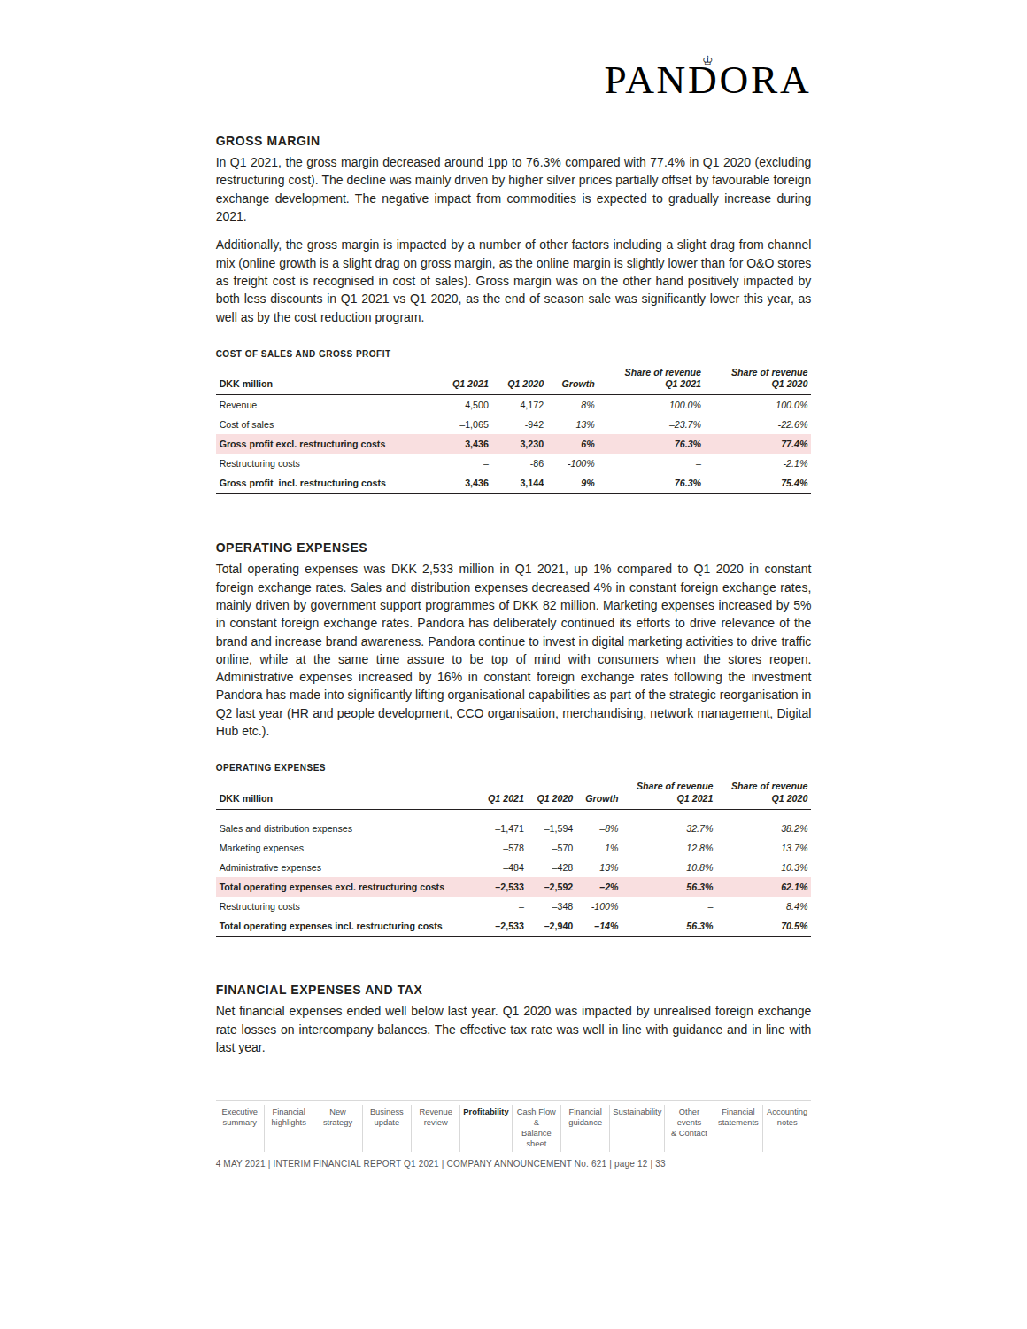♔PANDORA
Gross margin
In Q1 2021, the gross margin decreased around 1pp to 76.3% compared with 77.4% in Q1 2020 (excluding restructuring cost). The decline was mainly driven by higher silver prices partially offset by favourable foreign exchange development. The negative impact from commodities is expected to gradually increase during 2021.
Additionally, the gross margin is impacted by a number of other factors including a slight drag from channel mix (online growth is a slight drag on gross margin, as the online margin is slightly lower than for O&O stores as freight cost is recognised in cost of sales). Gross margin was on the other hand positively impacted by both less discounts in Q1 2021 vs Q1 2020, as the end of season sale was significantly lower this year, as well as by the cost reduction program.
Cost of sales and gross profit
| | | | | Share of revenue | Share of revenue |
| --- | --- | --- | --- | --- | --- |
| DKK million | Q1 2021 | Q1 2020 | Growth | Q1 2021 | Q1 2020 |
| Revenue | 4,500 | 4,172 | 8% | 100.0% | 100.0% |
| Cost of sales | –1,065 | -942 | 13% | –23.7% | -22.6% |
| Gross profit excl. restructuring costs | 3,436 | 3,230 | 6% | 76.3% | 77.4% |
| Restructuring costs | – | -86 | -100% | – | -2.1% |
| Gross profit incl. restructuring costs | 3,436 | 3,144 | 9% | 76.3% | 75.4% |
Operating expenses
Total operating expenses was DKK 2,533 million in Q1 2021, up 1% compared to Q1 2020 in constant foreign exchange rates. Sales and distribution expenses decreased 4% in constant foreign exchange rates, mainly driven by government support programmes of DKK 82 million. Marketing expenses increased by 5% in constant foreign exchange rates. Pandora has deliberately continued its efforts to drive relevance of the brand and increase brand awareness. Pandora continue to invest in digital marketing activities to drive traffic online, while at the same time assure to be top of mind with consumers when the stores reopen. Administrative expenses increased by 16% in constant foreign exchange rates following the investment Pandora has made into significantly lifting organisational capabilities as part of the strategic reorganisation in Q2 last year (HR and people development, CCO organisation, merchandising, network management, Digital Hub etc.).
Operating expenses
| | | | | Share of revenue | Share of revenue |
| --- | --- | --- | --- | --- | --- |
| DKK million | Q1 2021 | Q1 2020 | Growth | Q1 2021 | Q1 2020 |
| Sales and distribution expenses | –1,471 | –1,594 | –8% | 32.7% | 38.2% |
| Marketing expenses | –578 | –570 | 1% | 12.8% | 13.7% |
| Administrative expenses | –484 | –428 | 13% | 10.8% | 10.3% |
| Total operating expenses excl. restructuring costs | –2,533 | –2,592 | –2% | 56.3% | 62.1% |
| Restructuring costs | – | –348 | -100% | – | 8.4% |
| Total operating expenses incl. restructuring costs | –2,533 | –2,940 | –14% | 56.3% | 70.5% |
Financial expenses and tax
Net financial expenses ended well below last year. Q1 2020 was impacted by unrealised foreign exchange rate losses on intercompany balances. The effective tax rate was well in line with guidance and in line with last year.
Executive
summary
Financial
highlights
New
strategy
Business
update
Revenue
review
Profitability
Cash Flow &
Balance sheet
Financial
guidance
Sustainability
Other events
& Contact
Financial
statements
Accounting
notes
4 MAY 2021 | INTERIM FINANCIAL REPORT Q1 2021 | COMPANY ANNOUNCEMENT No. 621 | page 12 | 33